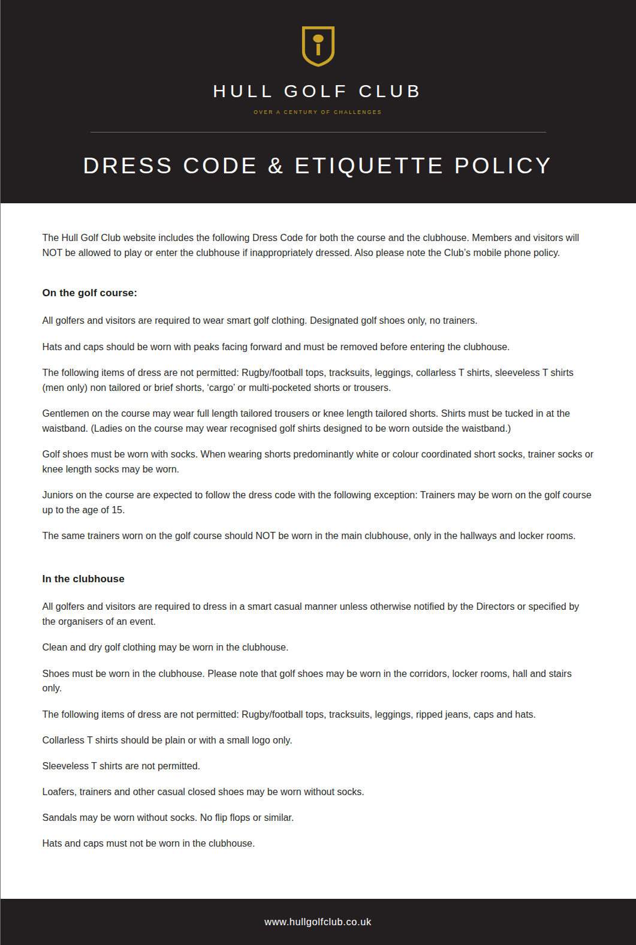Hull Golf Club
Over a Century of Challenges
Dress Code & Etiquette Policy
The Hull Golf Club website includes the following Dress Code for both the course and the clubhouse. Members and visitors will NOT be allowed to play or enter the clubhouse if inappropriately dressed. Also please note the Club’s mobile phone policy.
On the golf course:
All golfers and visitors are required to wear smart golf clothing. Designated golf shoes only, no trainers.
Hats and caps should be worn with peaks facing forward and must be removed before entering the clubhouse.
The following items of dress are not permitted: Rugby/football tops, tracksuits, leggings, collarless T shirts, sleeveless T shirts (men only) non tailored or brief shorts, ‘cargo’ or multi-pocketed shorts or trousers.
Gentlemen on the course may wear full length tailored trousers or knee length tailored shorts. Shirts must be tucked in at the waistband. (Ladies on the course may wear recognised golf shirts designed to be worn outside the waistband.)
Golf shoes must be worn with socks. When wearing shorts predominantly white or colour coordinated short socks, trainer socks or knee length socks may be worn.
Juniors on the course are expected to follow the dress code with the following exception: Trainers may be worn on the golf course up to the age of 15.
The same trainers worn on the golf course should NOT be worn in the main clubhouse, only in the hallways and locker rooms.
In the clubhouse
All golfers and visitors are required to dress in a smart casual manner unless otherwise notified by the Directors or specified by the organisers of an event.
Clean and dry golf clothing may be worn in the clubhouse.
Shoes must be worn in the clubhouse. Please note that golf shoes may be worn in the corridors, locker rooms, hall and stairs only.
The following items of dress are not permitted: Rugby/football tops, tracksuits, leggings, ripped jeans, caps and hats.
Collarless T shirts should be plain or with a small logo only.
Sleeveless T shirts are not permitted.
Loafers, trainers and other casual closed shoes may be worn without socks.
Sandals may be worn without socks. No flip flops or similar.
Hats and caps must not be worn in the clubhouse.
www.hullgolfclub.co.uk